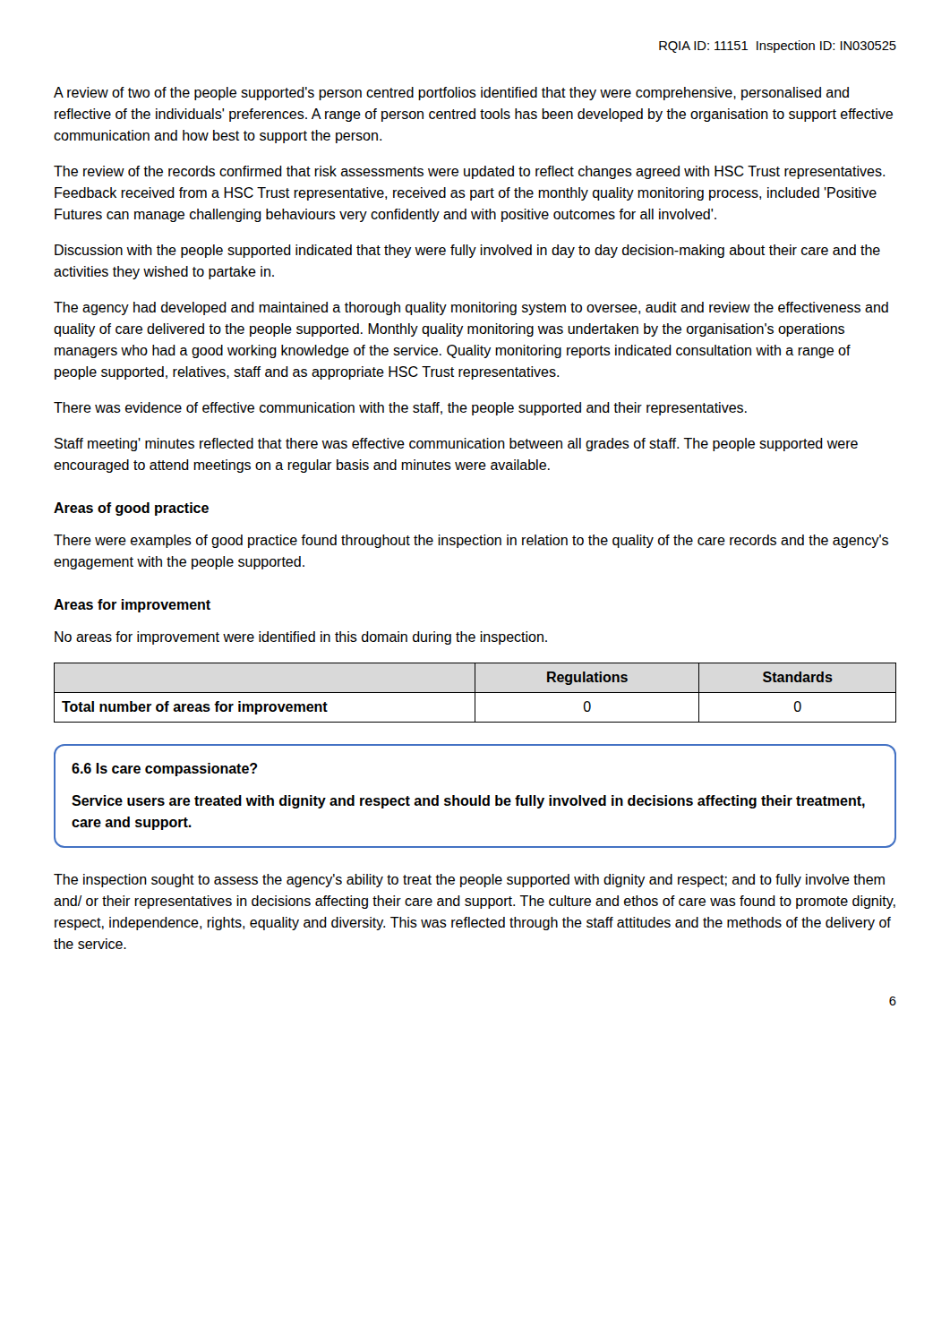RQIA ID: 11151 Inspection ID: IN030525
A review of two of the people supported's person centred portfolios identified that they were comprehensive, personalised and reflective of the individuals' preferences. A range of person centred tools has been developed by the organisation to support effective communication and how best to support the person.
The review of the records confirmed that risk assessments were updated to reflect changes agreed with HSC Trust representatives. Feedback received from a HSC Trust representative, received as part of the monthly quality monitoring process, included 'Positive Futures can manage challenging behaviours very confidently and with positive outcomes for all involved'.
Discussion with the people supported indicated that they were fully involved in day to day decision-making about their care and the activities they wished to partake in.
The agency had developed and maintained a thorough quality monitoring system to oversee, audit and review the effectiveness and quality of care delivered to the people supported. Monthly quality monitoring was undertaken by the organisation's operations managers who had a good working knowledge of the service. Quality monitoring reports indicated consultation with a range of people supported, relatives, staff and as appropriate HSC Trust representatives.
There was evidence of effective communication with the staff, the people supported and their representatives.
Staff meeting' minutes reflected that there was effective communication between all grades of staff. The people supported were encouraged to attend meetings on a regular basis and minutes were available.
Areas of good practice
There were examples of good practice found throughout the inspection in relation to the quality of the care records and the agency's engagement with the people supported.
Areas for improvement
No areas for improvement were identified in this domain during the inspection.
| | Regulations | Standards |
| --- | --- | --- |
| Total number of areas for improvement | 0 | 0 |
6.6 Is care compassionate?
Service users are treated with dignity and respect and should be fully involved in decisions affecting their treatment, care and support.
The inspection sought to assess the agency's ability to treat the people supported with dignity and respect; and to fully involve them and/ or their representatives in decisions affecting their care and support. The culture and ethos of care was found to promote dignity, respect, independence, rights, equality and diversity. This was reflected through the staff attitudes and the methods of the delivery of the service.
6